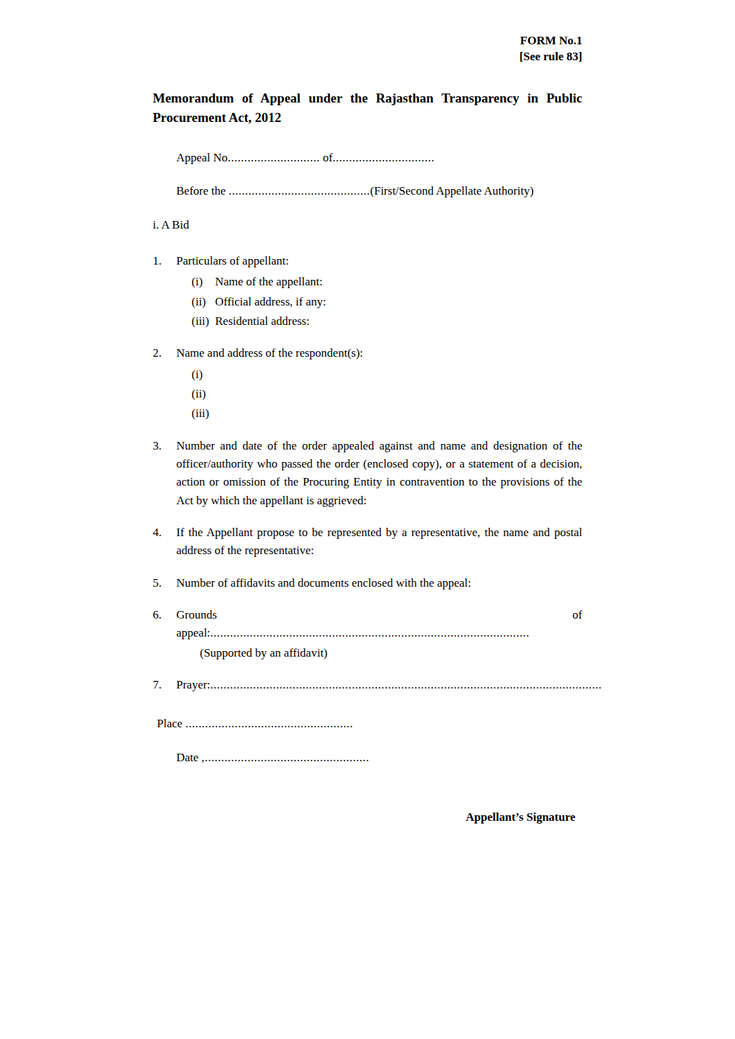FORM No.1
[See rule 83]
Memorandum of Appeal under the Rajasthan Transparency in Public Procurement Act, 2012
Appeal No............................ of...............................
Before the ...........................................(First/Second Appellate Authority)
i. A Bid
1. Particulars of appellant:
(i) Name of the appellant:
(ii) Official address, if any:
(iii) Residential address:
2. Name and address of the respondent(s):
(i)
(ii)
(iii)
3. Number and date of the order appealed against and name and designation of the officer/authority who passed the order (enclosed copy), or a statement of a decision, action or omission of the Procuring Entity in contravention to the provisions of the Act by which the appellant is aggrieved:
4. If the Appellant propose to be represented by a representative, the name and postal address of the representative:
5. Number of affidavits and documents enclosed with the appeal:
6. Grounds of appeal:.................................................................................................
(Supported by an affidavit)
7. Prayer:.......................................................................................................................
Place ...................................................
Date ,..................................................
Appellant’s Signature